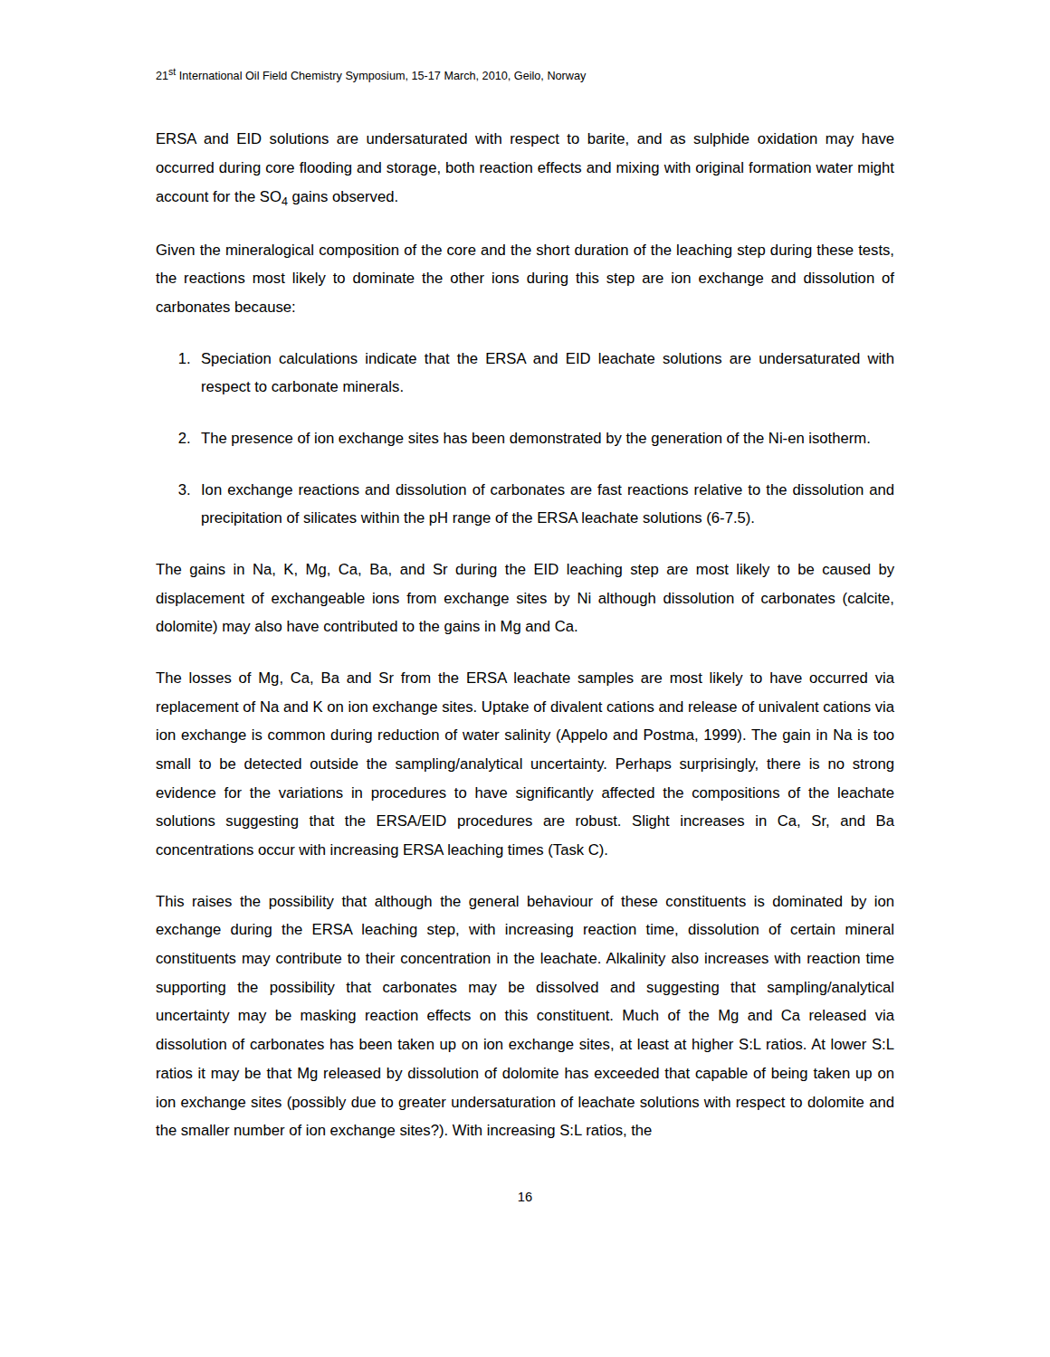21st International Oil Field Chemistry Symposium, 15-17 March, 2010, Geilo, Norway
ERSA and EID solutions are undersaturated with respect to barite, and as sulphide oxidation may have occurred during core flooding and storage, both reaction effects and mixing with original formation water might account for the SO4 gains observed.
Given the mineralogical composition of the core and the short duration of the leaching step during these tests, the reactions most likely to dominate the other ions during this step are ion exchange and dissolution of carbonates because:
Speciation calculations indicate that the ERSA and EID leachate solutions are undersaturated with respect to carbonate minerals.
The presence of ion exchange sites has been demonstrated by the generation of the Ni-en isotherm.
Ion exchange reactions and dissolution of carbonates are fast reactions relative to the dissolution and precipitation of silicates within the pH range of the ERSA leachate solutions (6-7.5).
The gains in Na, K, Mg, Ca, Ba, and Sr during the EID leaching step are most likely to be caused by displacement of exchangeable ions from exchange sites by Ni although dissolution of carbonates (calcite, dolomite) may also have contributed to the gains in Mg and Ca.
The losses of Mg, Ca, Ba and Sr from the ERSA leachate samples are most likely to have occurred via replacement of Na and K on ion exchange sites. Uptake of divalent cations and release of univalent cations via ion exchange is common during reduction of water salinity (Appelo and Postma, 1999). The gain in Na is too small to be detected outside the sampling/analytical uncertainty. Perhaps surprisingly, there is no strong evidence for the variations in procedures to have significantly affected the compositions of the leachate solutions suggesting that the ERSA/EID procedures are robust. Slight increases in Ca, Sr, and Ba concentrations occur with increasing ERSA leaching times (Task C).
This raises the possibility that although the general behaviour of these constituents is dominated by ion exchange during the ERSA leaching step, with increasing reaction time, dissolution of certain mineral constituents may contribute to their concentration in the leachate. Alkalinity also increases with reaction time supporting the possibility that carbonates may be dissolved and suggesting that sampling/analytical uncertainty may be masking reaction effects on this constituent. Much of the Mg and Ca released via dissolution of carbonates has been taken up on ion exchange sites, at least at higher S:L ratios. At lower S:L ratios it may be that Mg released by dissolution of dolomite has exceeded that capable of being taken up on ion exchange sites (possibly due to greater undersaturation of leachate solutions with respect to dolomite and the smaller number of ion exchange sites?). With increasing S:L ratios, the
16